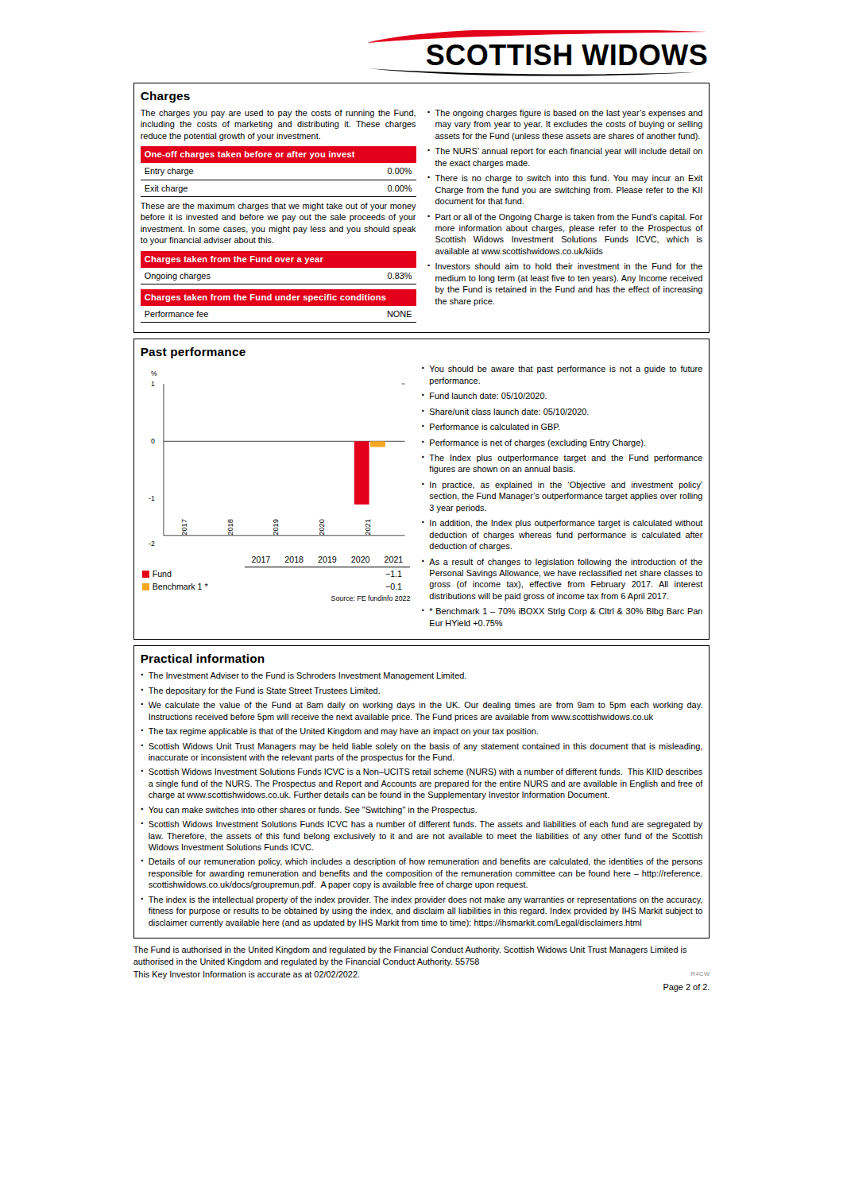SCOTTISH WIDOWS
Charges
The charges you pay are used to pay the costs of running the Fund, including the costs of marketing and distributing it. These charges reduce the potential growth of your investment.
| One-off charges taken before or after you invest |
| --- |
| Entry charge | 0.00% |
| Exit charge | 0.00% |
These are the maximum charges that we might take out of your money before it is invested and before we pay out the sale proceeds of your investment. In some cases, you might pay less and you should speak to your financial adviser about this.
| Charges taken from the Fund over a year |
| --- |
| Ongoing charges | 0.83% |
| Charges taken from the Fund under specific conditions |
| --- |
| Performance fee | NONE |
The ongoing charges figure is based on the last year’s expenses and may vary from year to year. It excludes the costs of buying or selling assets for the Fund (unless these assets are shares of another fund).
The NURS’ annual report for each financial year will include detail on the exact charges made.
There is no charge to switch into this fund. You may incur an Exit Charge from the fund you are switching from. Please refer to the KII document for that fund.
Part or all of the Ongoing Charge is taken from the Fund’s capital. For more information about charges, please refer to the Prospectus of Scottish Widows Investment Solutions Funds ICVC, which is available at www.scottishwidows.co.uk/kiids
Investors should aim to hold their investment in the Fund for the medium to long term (at least five to ten years). Any Income received by the Fund is retained in the Fund and has the effect of increasing the share price.
Past performance
% 1 0 -1 -2 2017 2018 2019 2020 2021
| | 2017 | 2018 | 2019 | 2020 | 2021 |
| Fund | | | | | −1.1 |
| Benchmark 1 * | | | | | −0.1 |
Source: FE fundinfo 2022
You should be aware that past performance is not a guide to future performance.
Fund launch date: 05/10/2020.
Share/unit class launch date: 05/10/2020.
Performance is calculated in GBP.
Performance is net of charges (excluding Entry Charge).
The Index plus outperformance target and the Fund performance figures are shown on an annual basis.
In practice, as explained in the ‘Objective and investment policy’ section, the Fund Manager’s outperformance target applies over rolling 3 year periods.
In addition, the Index plus outperformance target is calculated without deduction of charges whereas fund performance is calculated after deduction of charges.
As a result of changes to legislation following the introduction of the Personal Savings Allowance, we have reclassified net share classes to gross (of income tax), effective from February 2017. All interest distributions will be paid gross of income tax from 6 April 2017.
* Benchmark 1 – 70% iBOXX Strlg Corp & Cltrl & 30% Blbg Barc Pan Eur HYield +0.75%
Practical information
The Investment Adviser to the Fund is Schroders Investment Management Limited.
The depositary for the Fund is State Street Trustees Limited.
We calculate the value of the Fund at 8am daily on working days in the UK. Our dealing times are from 9am to 5pm each working day. Instructions received before 5pm will receive the next available price. The Fund prices are available from www.scottishwidows.co.uk
The tax regime applicable is that of the United Kingdom and may have an impact on your tax position.
Scottish Widows Unit Trust Managers may be held liable solely on the basis of any statement contained in this document that is misleading, inaccurate or inconsistent with the relevant parts of the prospectus for the Fund.
Scottish Widows Investment Solutions Funds ICVC is a Non–UCITS retail scheme (NURS) with a number of different funds. This KIID describes a single fund of the NURS. The Prospectus and Report and Accounts are prepared for the entire NURS and are available in English and free of charge at www.scottishwidows.co.uk. Further details can be found in the Supplementary Investor Information Document.
You can make switches into other shares or funds. See "Switching" in the Prospectus.
Scottish Widows Investment Solutions Funds ICVC has a number of different funds. The assets and liabilities of each fund are segregated by law. Therefore, the assets of this fund belong exclusively to it and are not available to meet the liabilities of any other fund of the Scottish Widows Investment Solutions Funds ICVC.
Details of our remuneration policy, which includes a description of how remuneration and benefits are calculated, the identities of the persons responsible for awarding remuneration and benefits and the composition of the remuneration committee can be found here – http://reference. scottishwidows.co.uk/docs/groupremun.pdf. A paper copy is available free of charge upon request.
The index is the intellectual property of the index provider. The index provider does not make any warranties or representations on the accuracy, fitness for purpose or results to be obtained by using the index, and disclaim all liabilities in this regard. Index provided by IHS Markit subject to disclaimer currently available here (and as updated by IHS Markit from time to time): https://ihsmarkit.com/Legal/disclaimers.html
The Fund is authorised in the United Kingdom and regulated by the Financial Conduct Authority. Scottish Widows Unit Trust Managers Limited is authorised in the United Kingdom and regulated by the Financial Conduct Authority. 55758
This Key Investor Information is accurate as at 02/02/2022.
Page 2 of 2.
R4CW